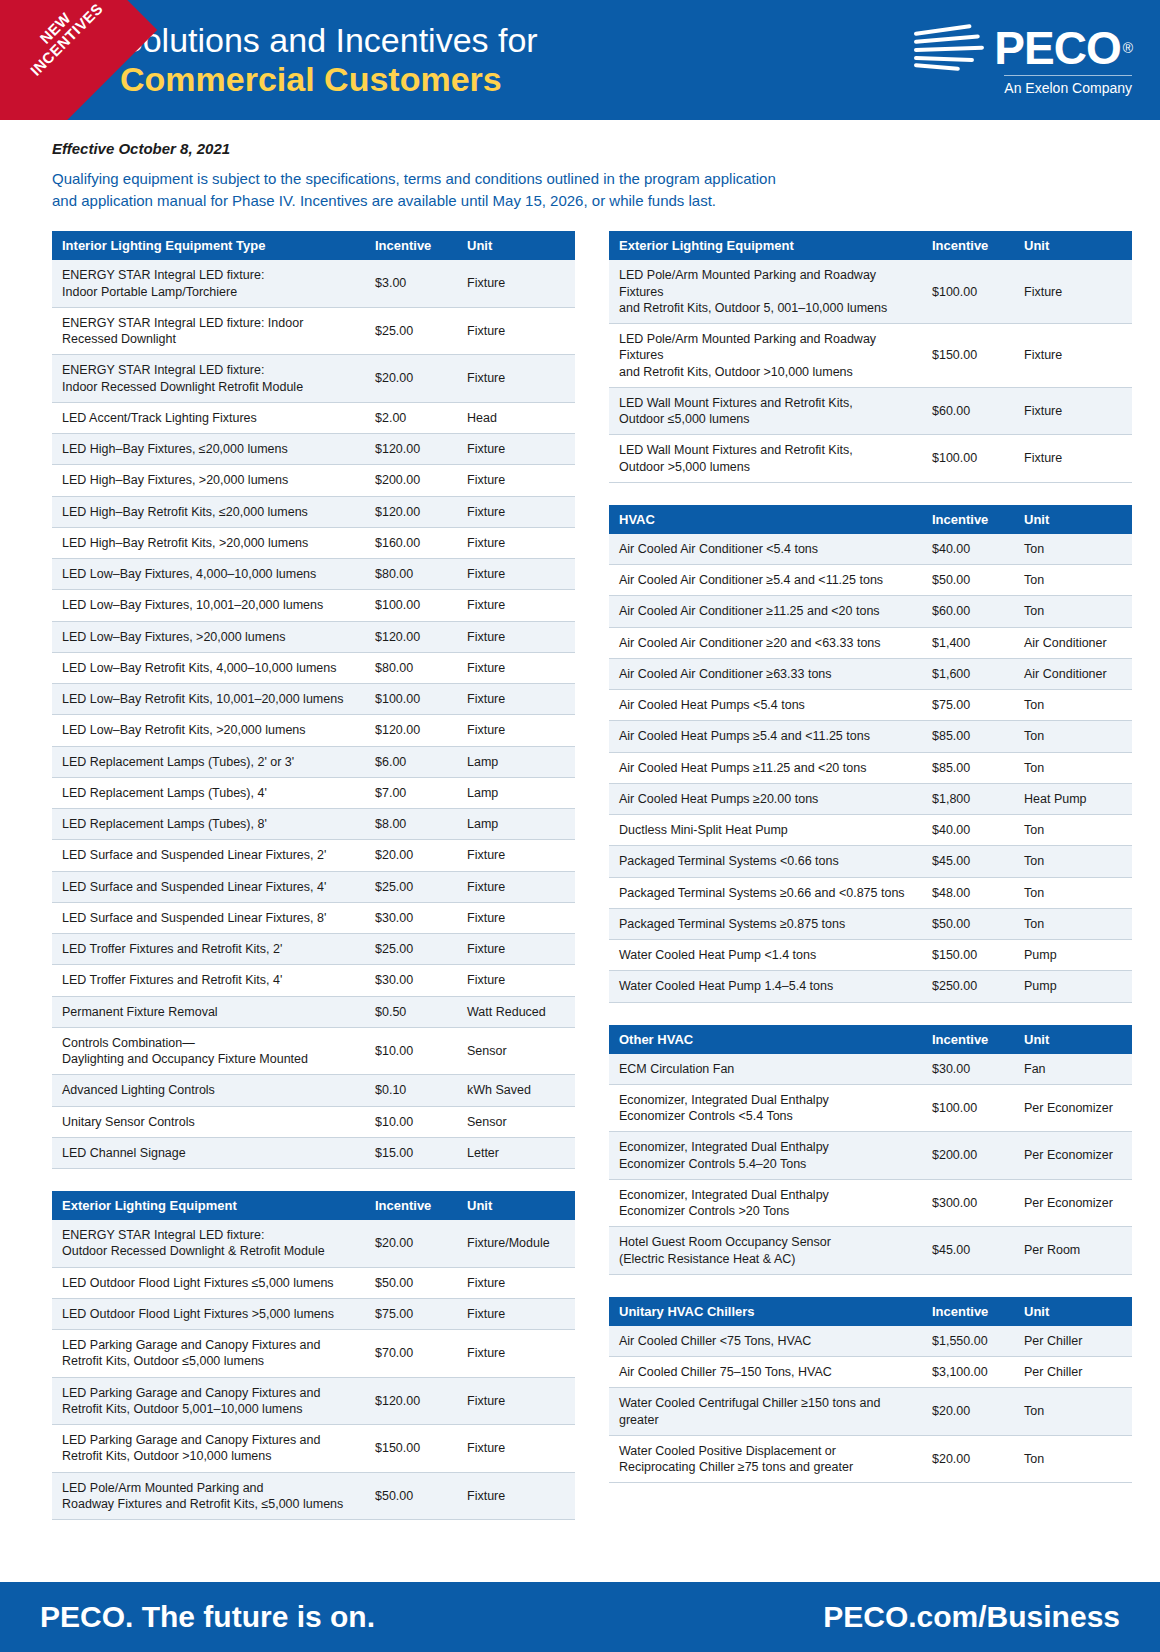NEW
INCENTIVES
Solutions and Incentives for Commercial Customers
PECO®
An Exelon Company
Effective October 8, 2021
Qualifying equipment is subject to the specifications, terms and conditions outlined in the program application
and application manual for Phase IV. Incentives are available until May 15, 2026, or while funds last.
| Interior Lighting Equipment Type | Incentive | Unit |
| --- | --- | --- |
| ENERGY STAR Integral LED fixture: Indoor Portable Lamp/Torchiere | $3.00 | Fixture |
| ENERGY STAR Integral LED fixture: Indoor Recessed Downlight | $25.00 | Fixture |
| ENERGY STAR Integral LED fixture: Indoor Recessed Downlight Retrofit Module | $20.00 | Fixture |
| LED Accent/Track Lighting Fixtures | $2.00 | Head |
| LED High–Bay Fixtures, ≤20,000 lumens | $120.00 | Fixture |
| LED High–Bay Fixtures, >20,000 lumens | $200.00 | Fixture |
| LED High–Bay Retrofit Kits, ≤20,000 lumens | $120.00 | Fixture |
| LED High–Bay Retrofit Kits, >20,000 lumens | $160.00 | Fixture |
| LED Low–Bay Fixtures, 4,000–10,000 lumens | $80.00 | Fixture |
| LED Low–Bay Fixtures, 10,001–20,000 lumens | $100.00 | Fixture |
| LED Low–Bay Fixtures, >20,000 lumens | $120.00 | Fixture |
| LED Low–Bay Retrofit Kits, 4,000–10,000 lumens | $80.00 | Fixture |
| LED Low–Bay Retrofit Kits, 10,001–20,000 lumens | $100.00 | Fixture |
| LED Low–Bay Retrofit Kits, >20,000 lumens | $120.00 | Fixture |
| LED Replacement Lamps (Tubes), 2' or 3' | $6.00 | Lamp |
| LED Replacement Lamps (Tubes), 4' | $7.00 | Lamp |
| LED Replacement Lamps (Tubes), 8' | $8.00 | Lamp |
| LED Surface and Suspended Linear Fixtures, 2' | $20.00 | Fixture |
| LED Surface and Suspended Linear Fixtures, 4' | $25.00 | Fixture |
| LED Surface and Suspended Linear Fixtures, 8' | $30.00 | Fixture |
| LED Troffer Fixtures and Retrofit Kits, 2' | $25.00 | Fixture |
| LED Troffer Fixtures and Retrofit Kits, 4' | $30.00 | Fixture |
| Permanent Fixture Removal | $0.50 | Watt Reduced |
| Controls Combination— Daylighting and Occupancy Fixture Mounted | $10.00 | Sensor |
| Advanced Lighting Controls | $0.10 | kWh Saved |
| Unitary Sensor Controls | $10.00 | Sensor |
| LED Channel Signage | $15.00 | Letter |
| Exterior Lighting Equipment | Incentive | Unit |
| --- | --- | --- |
| ENERGY STAR Integral LED fixture: Outdoor Recessed Downlight & Retrofit Module | $20.00 | Fixture/Module |
| LED Outdoor Flood Light Fixtures ≤5,000 lumens | $50.00 | Fixture |
| LED Outdoor Flood Light Fixtures >5,000 lumens | $75.00 | Fixture |
| LED Parking Garage and Canopy Fixtures and Retrofit Kits, Outdoor ≤5,000 lumens | $70.00 | Fixture |
| LED Parking Garage and Canopy Fixtures and Retrofit Kits, Outdoor 5,001–10,000 lumens | $120.00 | Fixture |
| LED Parking Garage and Canopy Fixtures and Retrofit Kits, Outdoor >10,000 lumens | $150.00 | Fixture |
| LED Pole/Arm Mounted Parking and Roadway Fixtures and Retrofit Kits, ≤5,000 lumens | $50.00 | Fixture |
| Exterior Lighting Equipment | Incentive | Unit |
| --- | --- | --- |
| LED Pole/Arm Mounted Parking and Roadway Fixtures and Retrofit Kits, Outdoor 5, 001–10,000 lumens | $100.00 | Fixture |
| LED Pole/Arm Mounted Parking and Roadway Fixtures and Retrofit Kits, Outdoor >10,000 lumens | $150.00 | Fixture |
| LED Wall Mount Fixtures and Retrofit Kits, Outdoor ≤5,000 lumens | $60.00 | Fixture |
| LED Wall Mount Fixtures and Retrofit Kits, Outdoor >5,000 lumens | $100.00 | Fixture |
| HVAC | Incentive | Unit |
| --- | --- | --- |
| Air Cooled Air Conditioner <5.4 tons | $40.00 | Ton |
| Air Cooled Air Conditioner ≥5.4 and <11.25 tons | $50.00 | Ton |
| Air Cooled Air Conditioner ≥11.25 and <20 tons | $60.00 | Ton |
| Air Cooled Air Conditioner ≥20 and <63.33 tons | $1,400 | Air Conditioner |
| Air Cooled Air Conditioner ≥63.33 tons | $1,600 | Air Conditioner |
| Air Cooled Heat Pumps <5.4 tons | $75.00 | Ton |
| Air Cooled Heat Pumps ≥5.4 and <11.25 tons | $85.00 | Ton |
| Air Cooled Heat Pumps ≥11.25 and <20 tons | $85.00 | Ton |
| Air Cooled Heat Pumps ≥20.00 tons | $1,800 | Heat Pump |
| Ductless Mini-Split Heat Pump | $40.00 | Ton |
| Packaged Terminal Systems <0.66 tons | $45.00 | Ton |
| Packaged Terminal Systems ≥0.66 and <0.875 tons | $48.00 | Ton |
| Packaged Terminal Systems ≥0.875 tons | $50.00 | Ton |
| Water Cooled Heat Pump <1.4 tons | $150.00 | Pump |
| Water Cooled Heat Pump 1.4–5.4 tons | $250.00 | Pump |
| Other HVAC | Incentive | Unit |
| --- | --- | --- |
| ECM Circulation Fan | $30.00 | Fan |
| Economizer, Integrated Dual Enthalpy Economizer Controls <5.4 Tons | $100.00 | Per Economizer |
| Economizer, Integrated Dual Enthalpy Economizer Controls 5.4–20 Tons | $200.00 | Per Economizer |
| Economizer, Integrated Dual Enthalpy Economizer Controls >20 Tons | $300.00 | Per Economizer |
| Hotel Guest Room Occupancy Sensor (Electric Resistance Heat & AC) | $45.00 | Per Room |
| Unitary HVAC Chillers | Incentive | Unit |
| --- | --- | --- |
| Air Cooled Chiller <75 Tons, HVAC | $1,550.00 | Per Chiller |
| Air Cooled Chiller 75–150 Tons, HVAC | $3,100.00 | Per Chiller |
| Water Cooled Centrifugal Chiller ≥150 tons and greater | $20.00 | Ton |
| Water Cooled Positive Displacement or Reciprocating Chiller ≥75 tons and greater | $20.00 | Ton |
PECO. The future is on.
PECO.com/Business